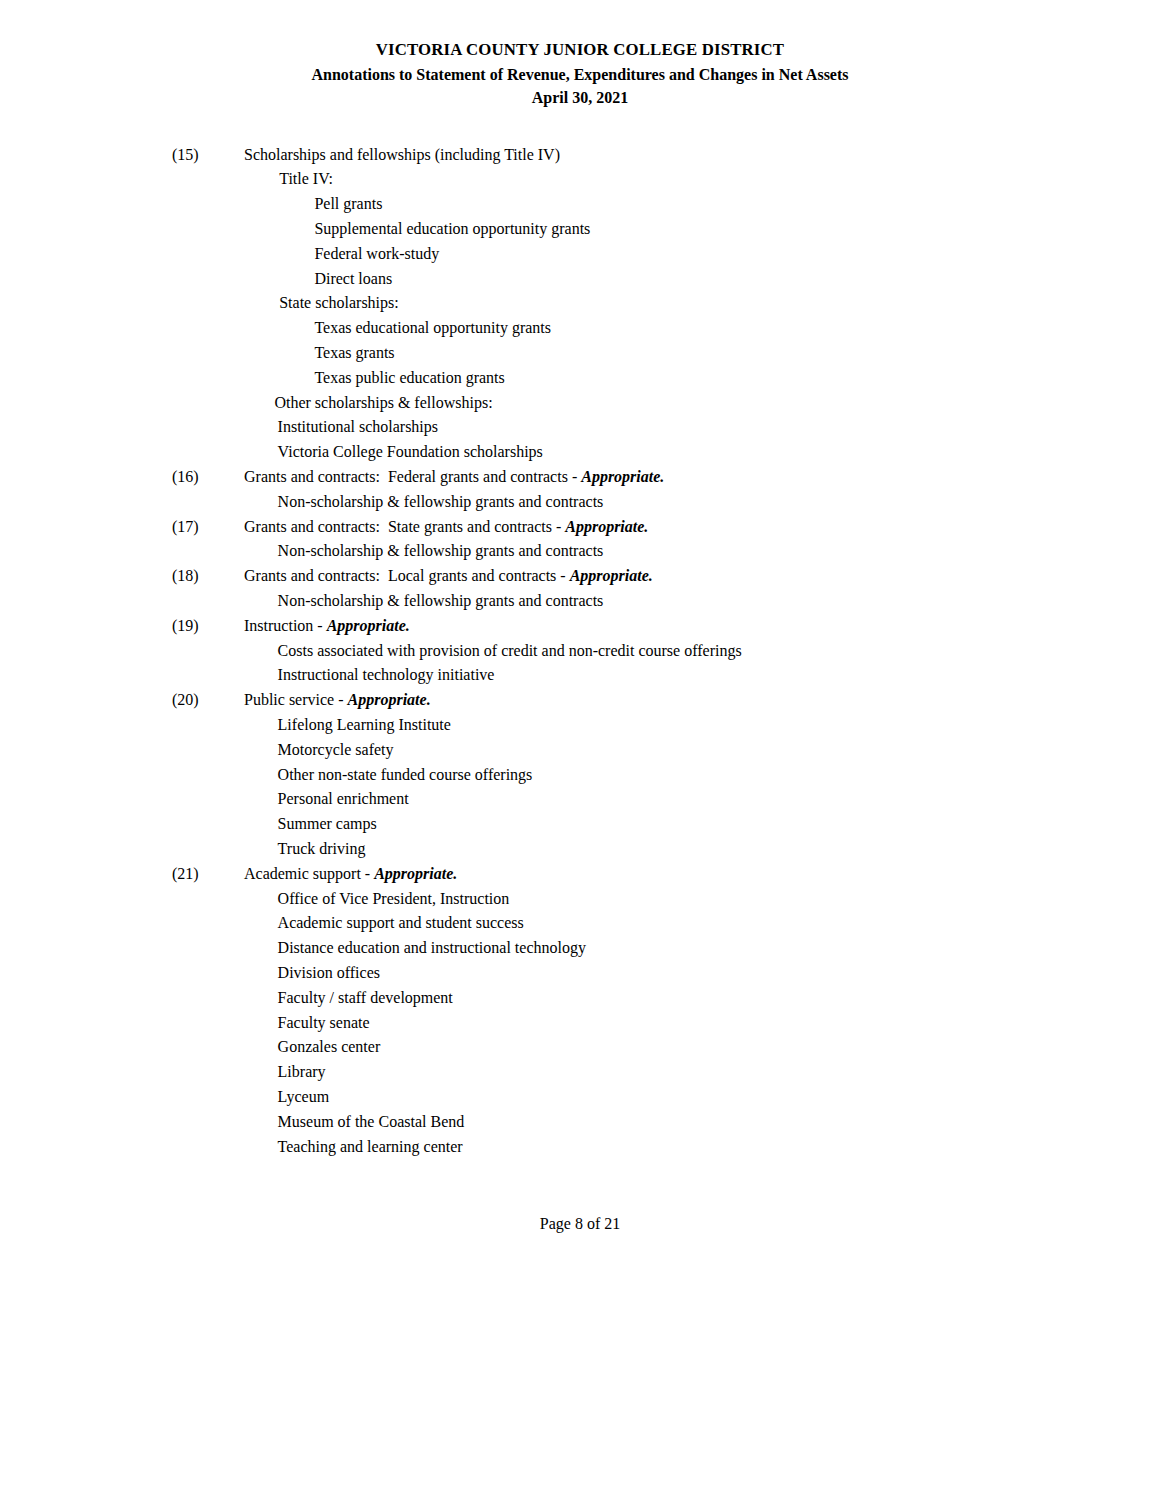VICTORIA COUNTY JUNIOR COLLEGE DISTRICT
Annotations to Statement of Revenue, Expenditures and Changes in Net Assets
April 30, 2021
| (15) | Scholarships and fellowships (including Title IV) Title IV: Pell grants Supplemental education opportunity grants Federal work-study Direct loans State scholarships: Texas educational opportunity grants Texas grants Texas public education grants Other scholarships & fellowships: Institutional scholarships Victoria College Foundation scholarships |
| (16) | Grants and contracts: Federal grants and contracts - Appropriate. Non-scholarship & fellowship grants and contracts |
| (17) | Grants and contracts: State grants and contracts - Appropriate. Non-scholarship & fellowship grants and contracts |
| (18) | Grants and contracts: Local grants and contracts - Appropriate. Non-scholarship & fellowship grants and contracts |
| (19) | Instruction - Appropriate. Costs associated with provision of credit and non-credit course offerings Instructional technology initiative |
| (20) | Public service - Appropriate. Lifelong Learning Institute Motorcycle safety Other non-state funded course offerings Personal enrichment Summer camps Truck driving |
| (21) | Academic support - Appropriate. Office of Vice President, Instruction Academic support and student success Distance education and instructional technology Division offices Faculty / staff development Faculty senate Gonzales center Library Lyceum Museum of the Coastal Bend Teaching and learning center |
Page 8 of 21